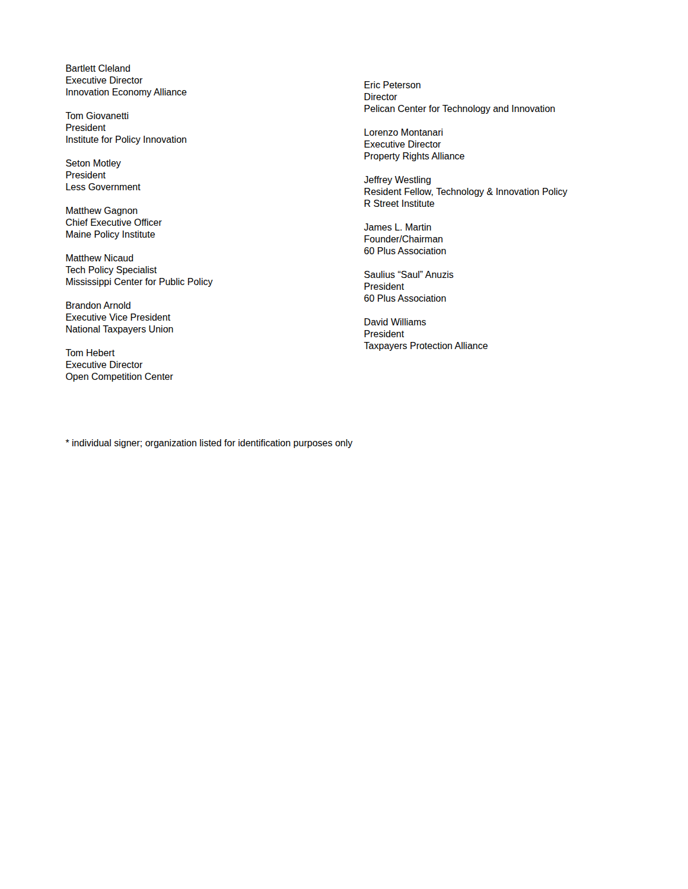Bartlett Cleland
Executive Director
Innovation Economy Alliance
Tom Giovanetti
President
Institute for Policy Innovation
Seton Motley
President
Less Government
Matthew Gagnon
Chief Executive Officer
Maine Policy Institute
Matthew Nicaud
Tech Policy Specialist
Mississippi Center for Public Policy
Brandon Arnold
Executive Vice President
National Taxpayers Union
Tom Hebert
Executive Director
Open Competition Center
Eric Peterson
Director
Pelican Center for Technology and Innovation
Lorenzo Montanari
Executive Director
Property Rights Alliance
Jeffrey Westling
Resident Fellow, Technology & Innovation Policy
R Street Institute
James L. Martin
Founder/Chairman
60 Plus Association
Saulius “Saul” Anuzis
President
60 Plus Association
David Williams
President
Taxpayers Protection Alliance
* individual signer; organization listed for identification purposes only